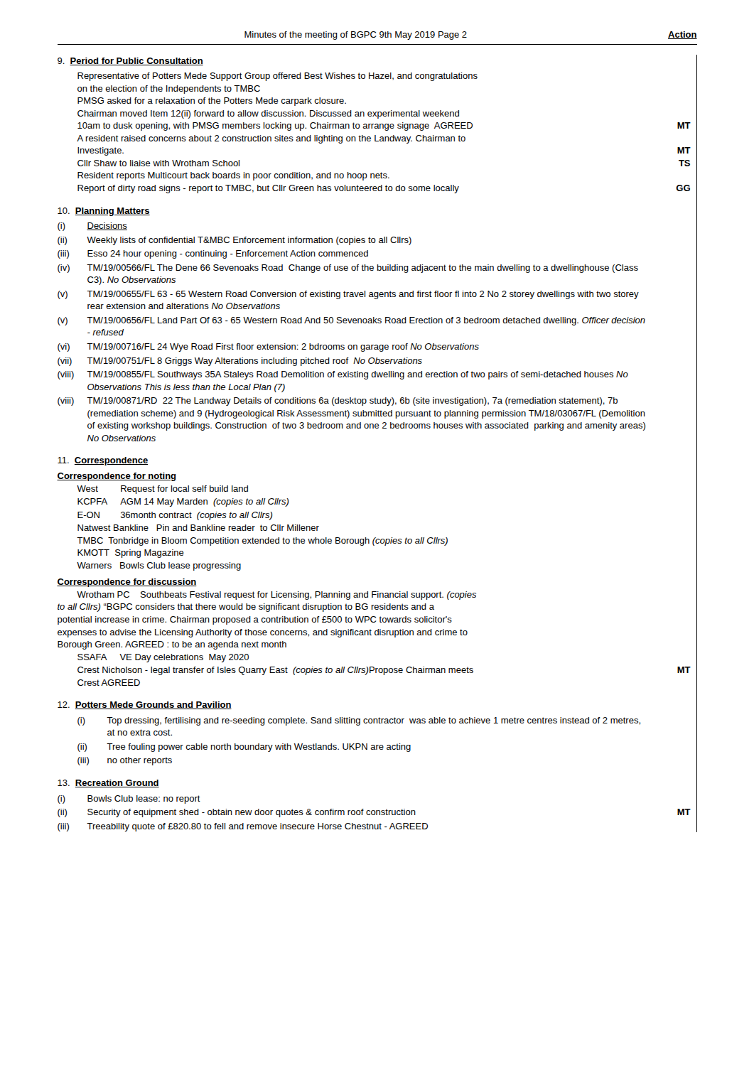Minutes of the meeting of BGPC 9th May 2019 Page 2
Action
9. Period for Public Consultation
Representative of Potters Mede Support Group offered Best Wishes to Hazel, and congratulations
on the election of the Independents to TMBC
PMSG asked for a relaxation of the Potters Mede carpark closure.
Chairman moved Item 12(ii) forward to allow discussion. Discussed an experimental weekend
10am to dusk opening, with PMSG members locking up. Chairman to arrange signage AGREEDMT
A resident raised concerns about 2 construction sites and lighting on the Landway. Chairman to
Investigate.MT
Cllr Shaw to liaise with Wrotham SchoolTS
Resident reports Multicourt back boards in poor condition, and no hoop nets.
Report of dirty road signs - report to TMBC, but Cllr Green has volunteered to do some locallyGG
10. Planning Matters
(i) Decisions
(ii) Weekly lists of confidential T&MBC Enforcement information (copies to all Cllrs)
(iii) Esso 24 hour opening - continuing - Enforcement Action commenced
(iv) TM/19/00566/FL The Dene 66 Sevenoaks Road Change of use of the building adjacent to the main dwelling to a dwellinghouse (Class C3). No Observations
(v) TM/19/00655/FL 63 - 65 Western Road Conversion of existing travel agents and first floor fl into 2 No 2 storey dwellings with two storey rear extension and alterations No Observations
(v) TM/19/00656/FL Land Part Of 63 - 65 Western Road And 50 Sevenoaks Road Erection of 3 bedroom detached dwelling. Officer decision - refused
(vi) TM/19/00716/FL 24 Wye Road First floor extension: 2 bdrooms on garage roof No Observations
(vii) TM/19/00751/FL 8 Griggs Way Alterations including pitched roof No Observations
(viii) TM/19/00855/FL Southways 35A Staleys Road Demolition of existing dwelling and erection of two pairs of semi-detached houses No Observations This is less than the Local Plan (7)
(viii) TM/19/00871/RD 22 The Landway Details of conditions 6a (desktop study), 6b (site investigation), 7a (remediation statement), 7b (remediation scheme) and 9 (Hydrogeological Risk Assessment) submitted pursuant to planning permission TM/18/03067/FL (Demolition of existing workshop buildings. Construction of two 3 bedroom and one 2 bedrooms houses with associated parking and amenity areas) No Observations
11. Correspondence
Correspondence for noting
| West | Request for local self build land |
| KCPFA | AGM 14 May Marden (copies to all Cllrs) |
| E-ON | 36month contract (copies to all Cllrs) |
Natwest Bankline Pin and Bankline reader to Cllr Millener
TMBC Tonbridge in Bloom Competition extended to the whole Borough (copies to all Cllrs)
KMOTT Spring Magazine
Warners Bowls Club lease progressing
Correspondence for discussion
Wrotham PC Southbeats Festival request for Licensing, Planning and Financial support. (copies
to all Cllrs) “BGPC considers that there would be significant disruption to BG residents and a
potential increase in crime. Chairman proposed a contribution of £500 to WPC towards solicitor's
expenses to advise the Licensing Authority of those concerns, and significant disruption and crime to
Borough Green. AGREED : to be an agenda next month
| SSAFA | VE Day celebrations May 2020 |
Crest Nicholson - legal transfer of Isles Quarry East (copies to all Cllrs) Propose Chairman meetsMT
Crest AGREED
12. Potters Mede Grounds and Pavilion
(i) Top dressing, fertilising and re-seeding complete. Sand slitting contractor was able to achieve 1 metre centres instead of 2 metres, at no extra cost.
(ii) Tree fouling power cable north boundary with Westlands. UKPN are acting
(iii) no other reports
13. Recreation Ground
(i) Bowls Club lease: no report
(ii) Security of equipment shed - obtain new door quotes & confirm roof constructionMT
(iii) Treeability quote of £820.80 to fell and remove insecure Horse Chestnut - AGREED